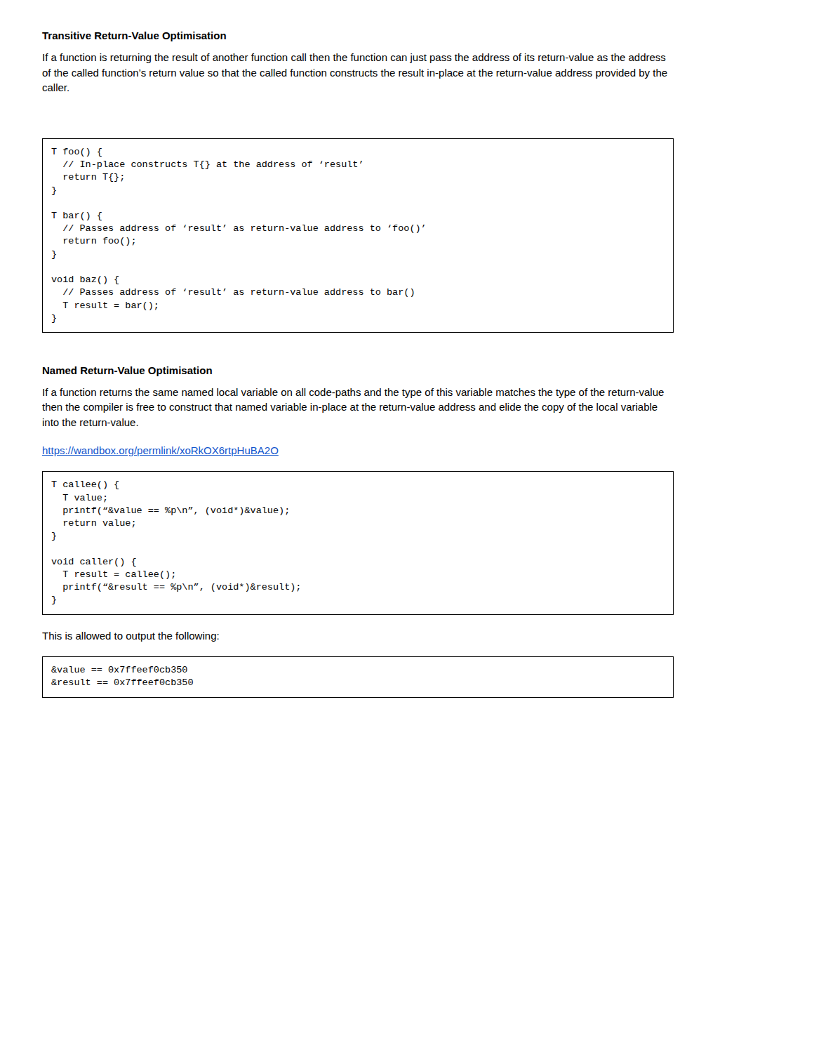Transitive Return-Value Optimisation
If a function is returning the result of another function call then the function can just pass the address of its return-value as the address of the called function’s return value so that the called function constructs the result in-place at the return-value address provided by the caller.
T foo() { // In-place constructs T{} at the address of ‘result’ return T{}; } T bar() { // Passes address of ‘result’ as return-value address to ‘foo()’ return foo(); } void baz() { // Passes address of ‘result’ as return-value address to bar() T result = bar(); }
Named Return-Value Optimisation
If a function returns the same named local variable on all code-paths and the type of this variable matches the type of the return-value then the compiler is free to construct that named variable in-place at the return-value address and elide the copy of the local variable into the return-value.
https://wandbox.org/permlink/xoRkOX6rtpHuBA2O
T callee() { T value; printf(“&value == %p\n”, (void*)&value); return value; } void caller() { T result = callee(); printf(“&result == %p\n”, (void*)&result); }
This is allowed to output the following:
&value == 0x7ffeef0cb350 &result == 0x7ffeef0cb350